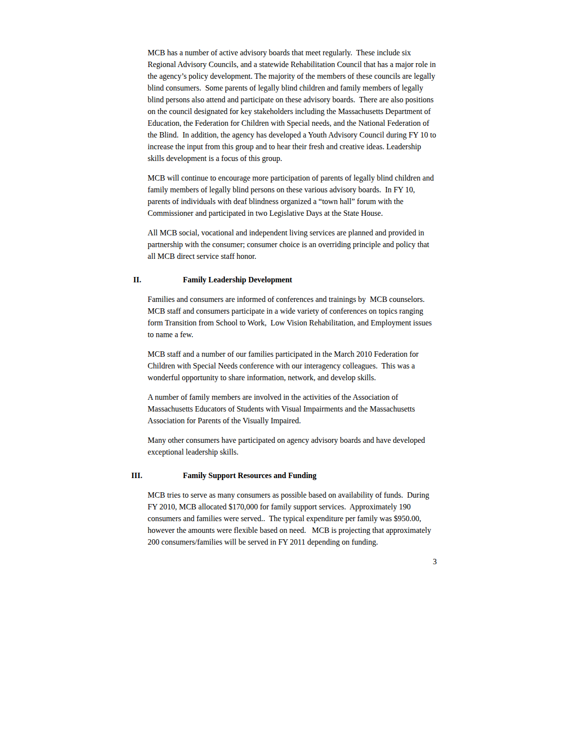MCB has a number of active advisory boards that meet regularly. These include six Regional Advisory Councils, and a statewide Rehabilitation Council that has a major role in the agency’s policy development. The majority of the members of these councils are legally blind consumers. Some parents of legally blind children and family members of legally blind persons also attend and participate on these advisory boards. There are also positions on the council designated for key stakeholders including the Massachusetts Department of Education, the Federation for Children with Special needs, and the National Federation of the Blind. In addition, the agency has developed a Youth Advisory Council during FY 10 to increase the input from this group and to hear their fresh and creative ideas. Leadership skills development is a focus of this group.
MCB will continue to encourage more participation of parents of legally blind children and family members of legally blind persons on these various advisory boards. In FY 10, parents of individuals with deaf blindness organized a “town hall” forum with the Commissioner and participated in two Legislative Days at the State House.
All MCB social, vocational and independent living services are planned and provided in partnership with the consumer; consumer choice is an overriding principle and policy that all MCB direct service staff honor.
II. Family Leadership Development
Families and consumers are informed of conferences and trainings by MCB counselors. MCB staff and consumers participate in a wide variety of conferences on topics ranging form Transition from School to Work, Low Vision Rehabilitation, and Employment issues to name a few.
MCB staff and a number of our families participated in the March 2010 Federation for Children with Special Needs conference with our interagency colleagues. This was a wonderful opportunity to share information, network, and develop skills.
A number of family members are involved in the activities of the Association of Massachusetts Educators of Students with Visual Impairments and the Massachusetts Association for Parents of the Visually Impaired.
Many other consumers have participated on agency advisory boards and have developed exceptional leadership skills.
III. Family Support Resources and Funding
MCB tries to serve as many consumers as possible based on availability of funds. During FY 2010, MCB allocated $170,000 for family support services. Approximately 190 consumers and families were served.. The typical expenditure per family was $950.00, however the amounts were flexible based on need. MCB is projecting that approximately 200 consumers/families will be served in FY 2011 depending on funding.
3